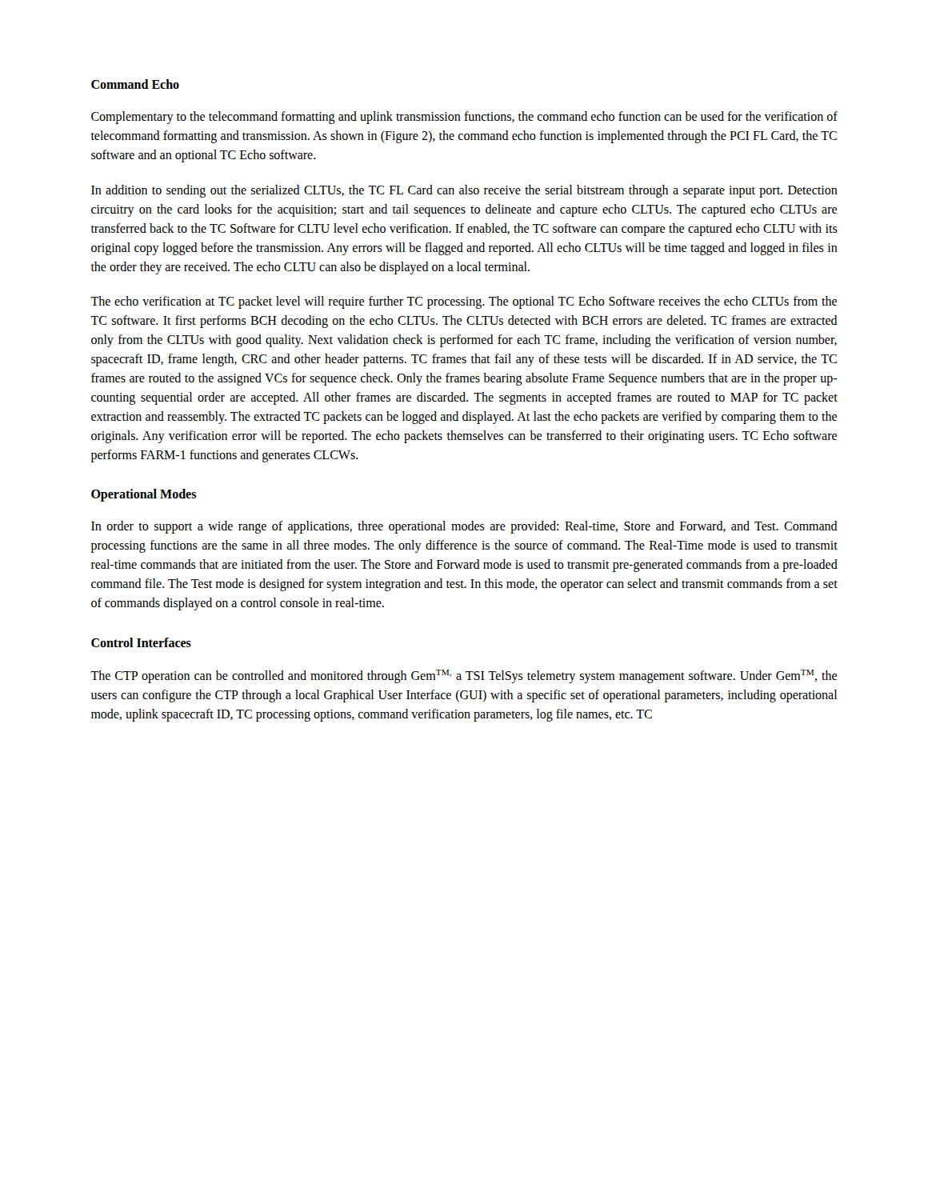Command Echo
Complementary to the telecommand formatting and uplink transmission functions, the command echo function can be used for the verification of telecommand formatting and transmission. As shown in (Figure 2), the command echo function is implemented through the PCI FL Card, the TC software and an optional TC Echo software.
In addition to sending out the serialized CLTUs, the TC FL Card can also receive the serial bitstream through a separate input port. Detection circuitry on the card looks for the acquisition; start and tail sequences to delineate and capture echo CLTUs. The captured echo CLTUs are transferred back to the TC Software for CLTU level echo verification. If enabled, the TC software can compare the captured echo CLTU with its original copy logged before the transmission. Any errors will be flagged and reported. All echo CLTUs will be time tagged and logged in files in the order they are received. The echo CLTU can also be displayed on a local terminal.
The echo verification at TC packet level will require further TC processing. The optional TC Echo Software receives the echo CLTUs from the TC software. It first performs BCH decoding on the echo CLTUs. The CLTUs detected with BCH errors are deleted. TC frames are extracted only from the CLTUs with good quality. Next validation check is performed for each TC frame, including the verification of version number, spacecraft ID, frame length, CRC and other header patterns. TC frames that fail any of these tests will be discarded. If in AD service, the TC frames are routed to the assigned VCs for sequence check. Only the frames bearing absolute Frame Sequence numbers that are in the proper up-counting sequential order are accepted. All other frames are discarded. The segments in accepted frames are routed to MAP for TC packet extraction and reassembly. The extracted TC packets can be logged and displayed. At last the echo packets are verified by comparing them to the originals. Any verification error will be reported. The echo packets themselves can be transferred to their originating users. TC Echo software performs FARM-1 functions and generates CLCWs.
Operational Modes
In order to support a wide range of applications, three operational modes are provided: Real-time, Store and Forward, and Test. Command processing functions are the same in all three modes. The only difference is the source of command. The Real-Time mode is used to transmit real-time commands that are initiated from the user. The Store and Forward mode is used to transmit pre-generated commands from a pre-loaded command file. The Test mode is designed for system integration and test. In this mode, the operator can select and transmit commands from a set of commands displayed on a control console in real-time.
Control Interfaces
The CTP operation can be controlled and monitored through GemTM, a TSI TelSys telemetry system management software. Under GemTM, the users can configure the CTP through a local Graphical User Interface (GUI) with a specific set of operational parameters, including operational mode, uplink spacecraft ID, TC processing options, command verification parameters, log file names, etc. TC